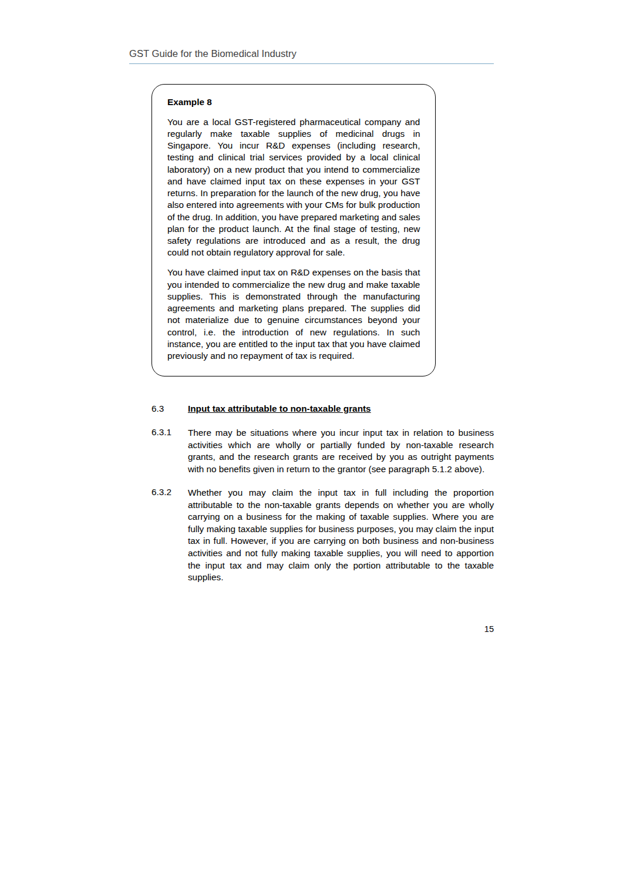GST Guide for the Biomedical Industry
Example 8
You are a local GST-registered pharmaceutical company and regularly make taxable supplies of medicinal drugs in Singapore. You incur R&D expenses (including research, testing and clinical trial services provided by a local clinical laboratory) on a new product that you intend to commercialize and have claimed input tax on these expenses in your GST returns. In preparation for the launch of the new drug, you have also entered into agreements with your CMs for bulk production of the drug. In addition, you have prepared marketing and sales plan for the product launch. At the final stage of testing, new safety regulations are introduced and as a result, the drug could not obtain regulatory approval for sale.
You have claimed input tax on R&D expenses on the basis that you intended to commercialize the new drug and make taxable supplies. This is demonstrated through the manufacturing agreements and marketing plans prepared. The supplies did not materialize due to genuine circumstances beyond your control, i.e. the introduction of new regulations. In such instance, you are entitled to the input tax that you have claimed previously and no repayment of tax is required.
6.3
Input tax attributable to non-taxable grants
6.3.1
There may be situations where you incur input tax in relation to business activities which are wholly or partially funded by non-taxable research grants, and the research grants are received by you as outright payments with no benefits given in return to the grantor (see paragraph 5.1.2 above).
6.3.2
Whether you may claim the input tax in full including the proportion attributable to the non-taxable grants depends on whether you are wholly carrying on a business for the making of taxable supplies. Where you are fully making taxable supplies for business purposes, you may claim the input tax in full. However, if you are carrying on both business and non-business activities and not fully making taxable supplies, you will need to apportion the input tax and may claim only the portion attributable to the taxable supplies.
15